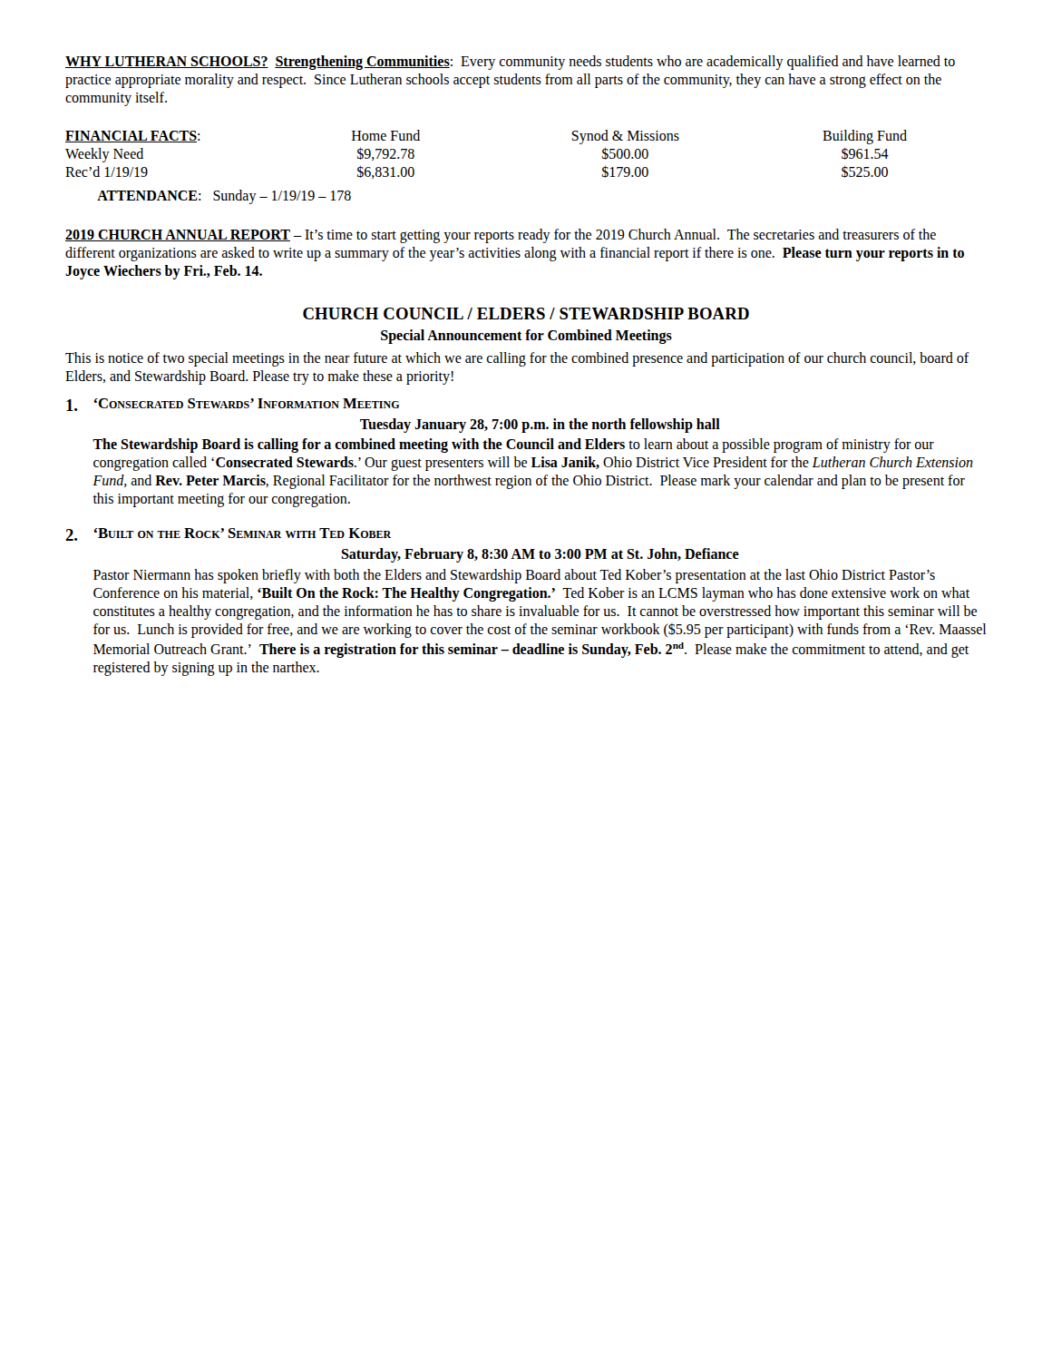WHY LUTHERAN SCHOOLS? Strengthening Communities: Every community needs students who are academically qualified and have learned to practice appropriate morality and respect. Since Lutheran schools accept students from all parts of the community, they can have a strong effect on the community itself.
| FINANCIAL FACTS : | Home Fund | Synod & Missions | Building Fund |
| Weekly Need | $9,792.78 | $500.00 | $961.54 |
| Rec’d 1/19/19 | $6,831.00 | $179.00 | $525.00 |
ATTENDANCE: Sunday – 1/19/19 – 178
2019 CHURCH ANNUAL REPORT – It’s time to start getting your reports ready for the 2019 Church Annual. The secretaries and treasurers of the different organizations are asked to write up a summary of the year’s activities along with a financial report if there is one. Please turn your reports in to Joyce Wiechers by Fri., Feb. 14.
CHURCH COUNCIL / ELDERS / STEWARDSHIP BOARD
Special Announcement for Combined Meetings
This is notice of two special meetings in the near future at which we are calling for the combined presence and participation of our church council, board of Elders, and Stewardship Board. Please try to make these a priority!
‘Consecrated Stewards’ Information Meeting Tuesday January 28, 7:00 p.m. in the north fellowship hall The Stewardship Board is calling for a combined meeting with the Council and Elders to learn about a possible program of ministry for our congregation called ‘Consecrated Stewards.’ Our guest presenters will be Lisa Janik, Ohio District Vice President for the Lutheran Church Extension Fund, and Rev. Peter Marcis, Regional Facilitator for the northwest region of the Ohio District. Please mark your calendar and plan to be present for this important meeting for our congregation.
‘Built on the Rock’ Seminar with Ted Kober Saturday, February 8, 8:30 AM to 3:00 PM at St. John, Defiance Pastor Niermann has spoken briefly with both the Elders and Stewardship Board about Ted Kober’s presentation at the last Ohio District Pastor’s Conference on his material, ‘Built On the Rock: The Healthy Congregation.’ Ted Kober is an LCMS layman who has done extensive work on what constitutes a healthy congregation, and the information he has to share is invaluable for us. It cannot be overstressed how important this seminar will be for us. Lunch is provided for free, and we are working to cover the cost of the seminar workbook ($5.95 per participant) with funds from a ‘Rev. Maassel Memorial Outreach Grant.’ There is a registration for this seminar – deadline is Sunday, Feb. 2nd. Please make the commitment to attend, and get registered by signing up in the narthex.